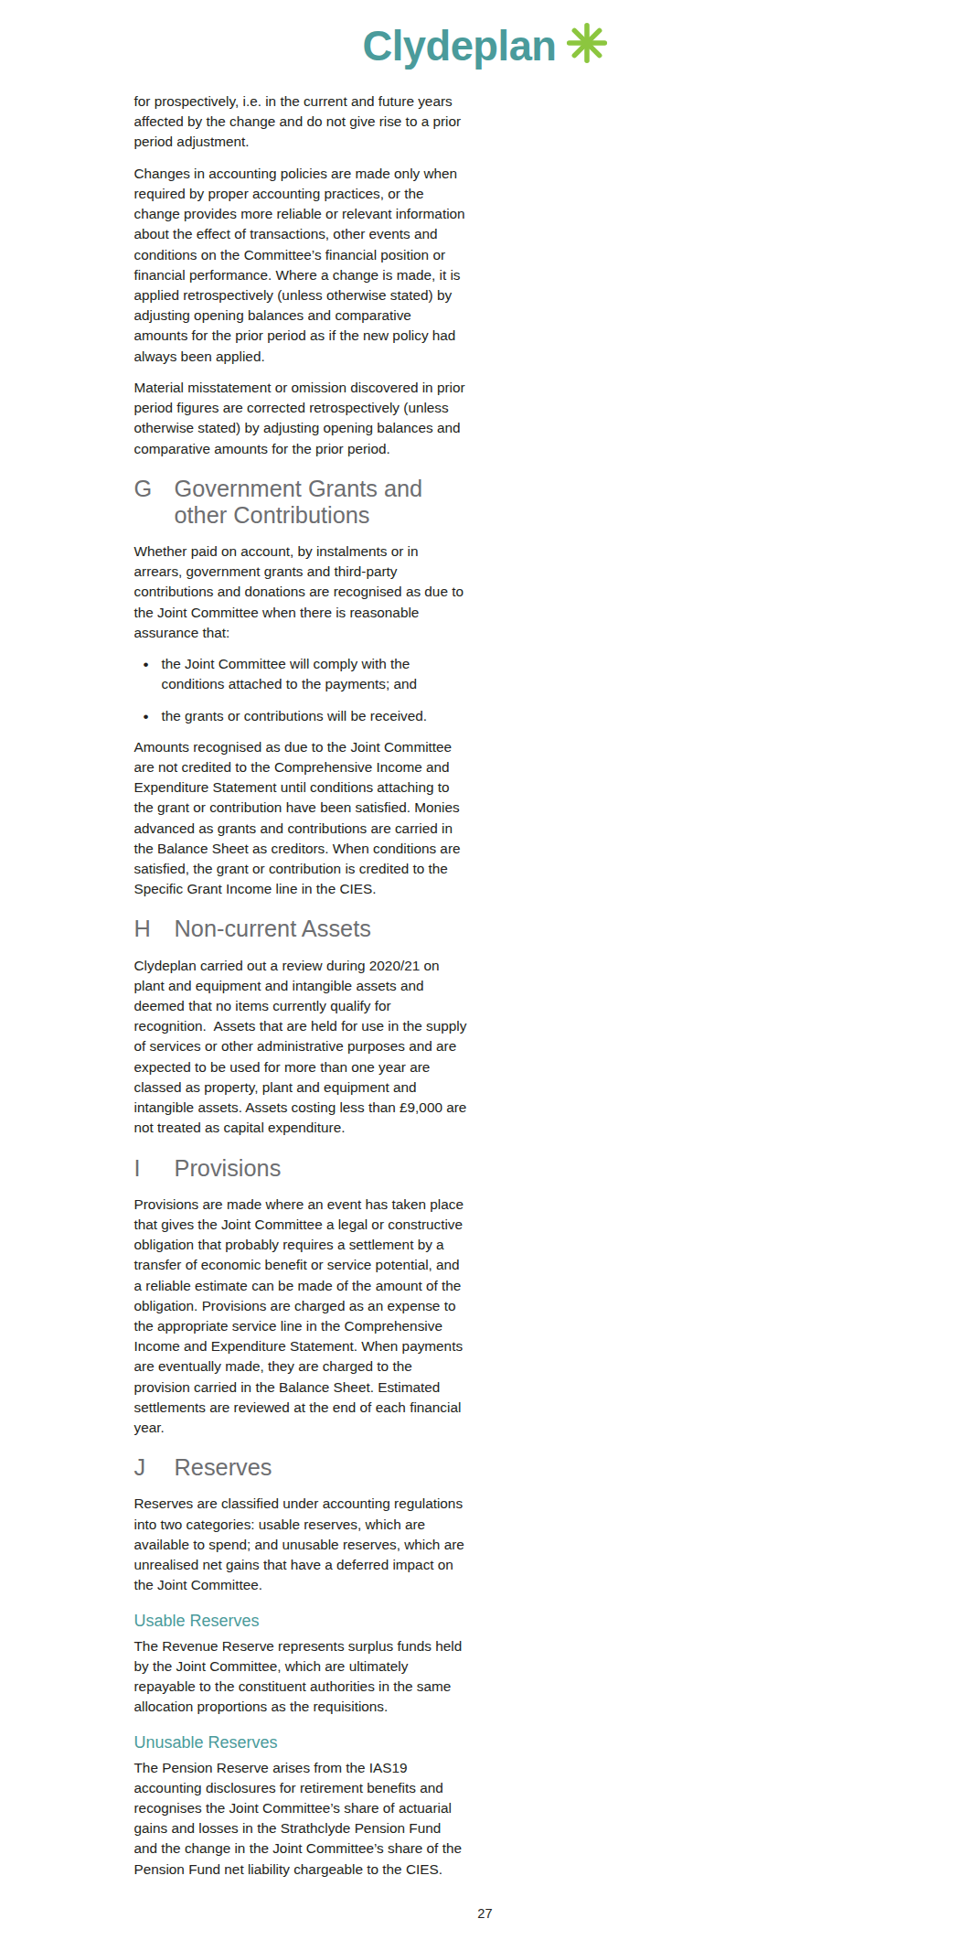Clydeplan
for prospectively, i.e. in the current and future years affected by the change and do not give rise to a prior period adjustment.
Changes in accounting policies are made only when required by proper accounting practices, or the change provides more reliable or relevant information about the effect of transactions, other events and conditions on the Committee’s financial position or financial performance. Where a change is made, it is applied retrospectively (unless otherwise stated) by adjusting opening balances and comparative amounts for the prior period as if the new policy had always been applied.
Material misstatement or omission discovered in prior period figures are corrected retrospectively (unless otherwise stated) by adjusting opening balances and comparative amounts for the prior period.
GGovernment Grants and other Contributions
Whether paid on account, by instalments or in arrears, government grants and third-party contributions and donations are recognised as due to the Joint Committee when there is reasonable assurance that:
the Joint Committee will comply with the conditions attached to the payments; and
the grants or contributions will be received.
Amounts recognised as due to the Joint Committee are not credited to the Comprehensive Income and Expenditure Statement until conditions attaching to the grant or contribution have been satisfied. Monies advanced as grants and contributions are carried in the Balance Sheet as creditors. When conditions are satisfied, the grant or contribution is credited to the Specific Grant Income line in the CIES.
HNon-current Assets
Clydeplan carried out a review during 2020/21 on plant and equipment and intangible assets and deemed that no items currently qualify for recognition. Assets that are held for use in the supply of services or other administrative purposes and are expected to be used for more than one year are classed as property, plant and equipment and intangible assets. Assets costing less than £9,000 are not treated as capital expenditure.
IProvisions
Provisions are made where an event has taken place that gives the Joint Committee a legal or constructive obligation that probably requires a settlement by a transfer of economic benefit or service potential, and a reliable estimate can be made of the amount of the obligation. Provisions are charged as an expense to the appropriate service line in the Comprehensive Income and Expenditure Statement. When payments are eventually made, they are charged to the provision carried in the Balance Sheet. Estimated settlements are reviewed at the end of each financial year.
JReserves
Reserves are classified under accounting regulations into two categories: usable reserves, which are available to spend; and unusable reserves, which are unrealised net gains that have a deferred impact on the Joint Committee.
Usable Reserves
The Revenue Reserve represents surplus funds held by the Joint Committee, which are ultimately repayable to the constituent authorities in the same allocation proportions as the requisitions.
Unusable Reserves
The Pension Reserve arises from the IAS19 accounting disclosures for retirement benefits and recognises the Joint Committee’s share of actuarial gains and losses in the Strathclyde Pension Fund and the change in the Joint Committee’s share of the Pension Fund net liability chargeable to the CIES.
27